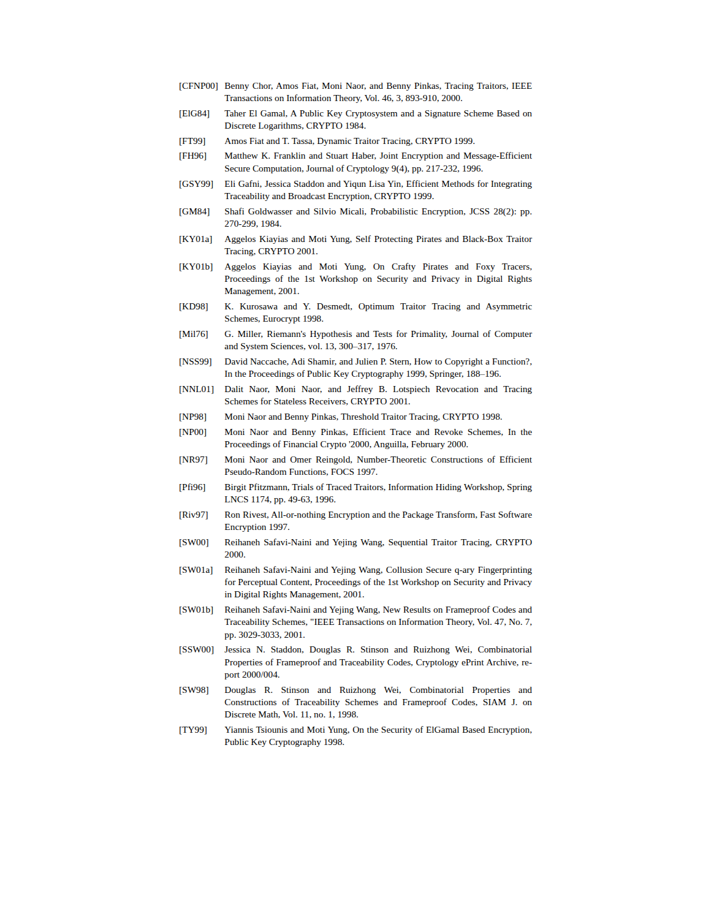[CFNP00]
Benny Chor, Amos Fiat, Moni Naor, and Benny Pinkas, Tracing Traitors, IEEE Transactions on Information Theory, Vol. 46, 3, 893-910, 2000.
[ElG84]
Taher El Gamal, A Public Key Cryptosystem and a Signature Scheme Based on Discrete Logarithms, CRYPTO 1984.
[FT99]
Amos Fiat and T. Tassa, Dynamic Traitor Tracing, CRYPTO 1999.
[FH96]
Matthew K. Franklin and Stuart Haber, Joint Encryption and Message-Efficient Secure Computation, Journal of Cryptology 9(4), pp. 217-232, 1996.
[GSY99]
Eli Gafni, Jessica Staddon and Yiqun Lisa Yin, Efficient Methods for Integrating Traceability and Broadcast Encryption, CRYPTO 1999.
[GM84]
Shafi Goldwasser and Silvio Micali, Probabilistic Encryption, JCSS 28(2): pp. 270-299, 1984.
[KY01a]
Aggelos Kiayias and Moti Yung, Self Protecting Pirates and Black-Box Traitor Tracing, CRYPTO 2001.
[KY01b]
Aggelos Kiayias and Moti Yung, On Crafty Pirates and Foxy Tracers, Proceedings of the 1st Workshop on Security and Privacy in Digital Rights Management, 2001.
[KD98]
K. Kurosawa and Y. Desmedt, Optimum Traitor Tracing and Asymmetric Schemes, Eurocrypt 1998.
[Mil76]
G. Miller, Riemann's Hypothesis and Tests for Primality, Journal of Computer and System Sciences, vol. 13, 300–317, 1976.
[NSS99]
David Naccache, Adi Shamir, and Julien P. Stern, How to Copyright a Function?, In the Proceedings of Public Key Cryptography 1999, Springer, 188–196.
[NNL01]
Dalit Naor, Moni Naor, and Jeffrey B. Lotspiech Revocation and Tracing Schemes for Stateless Receivers, CRYPTO 2001.
[NP98]
Moni Naor and Benny Pinkas, Threshold Traitor Tracing, CRYPTO 1998.
[NP00]
Moni Naor and Benny Pinkas, Efficient Trace and Revoke Schemes, In the Proceedings of Financial Crypto '2000, Anguilla, February 2000.
[NR97]
Moni Naor and Omer Reingold, Number-Theoretic Constructions of Efficient Pseudo-Random Functions, FOCS 1997.
[Pfi96]
Birgit Pfitzmann, Trials of Traced Traitors, Information Hiding Workshop, Spring LNCS 1174, pp. 49-63, 1996.
[Riv97]
Ron Rivest, All-or-nothing Encryption and the Package Transform, Fast Software Encryption 1997.
[SW00]
Reihaneh Safavi-Naini and Yejing Wang, Sequential Traitor Tracing, CRYPTO 2000.
[SW01a]
Reihaneh Safavi-Naini and Yejing Wang, Collusion Secure q-ary Fingerprinting for Perceptual Content, Proceedings of the 1st Workshop on Security and Privacy in Digital Rights Management, 2001.
[SW01b]
Reihaneh Safavi-Naini and Yejing Wang, New Results on Frameproof Codes and Traceability Schemes, "IEEE Transactions on Information Theory, Vol. 47, No. 7, pp. 3029-3033, 2001.
[SSW00]
Jessica N. Staddon, Douglas R. Stinson and Ruizhong Wei, Combinatorial Properties of Frameproof and Traceability Codes, Cryptology ePrint Archive, report 2000/004.
[SW98]
Douglas R. Stinson and Ruizhong Wei, Combinatorial Properties and Constructions of Traceability Schemes and Frameproof Codes, SIAM J. on Discrete Math, Vol. 11, no. 1, 1998.
[TY99]
Yiannis Tsiounis and Moti Yung, On the Security of ElGamal Based Encryption, Public Key Cryptography 1998.